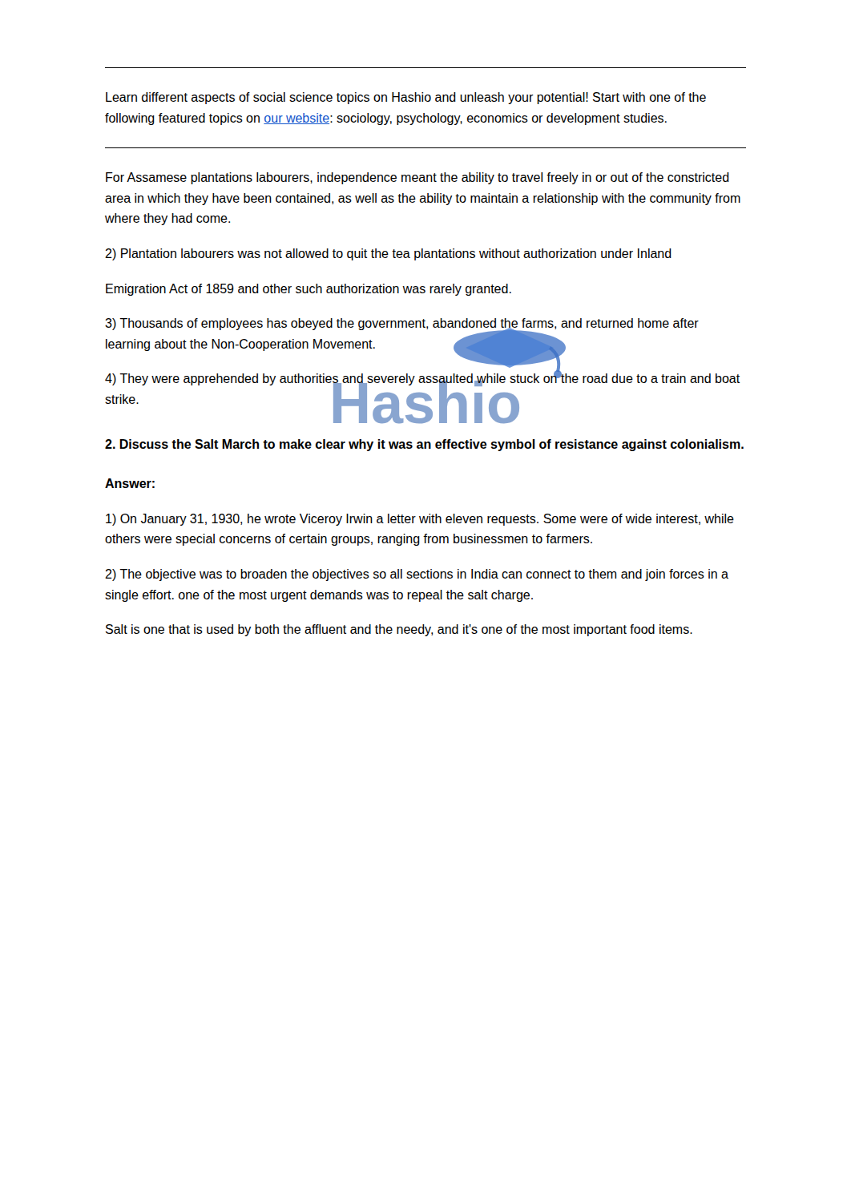Learn different aspects of social science topics on Hashio and unleash your potential! Start with one of the following featured topics on our website: sociology, psychology, economics or development studies.
Hashio
For Assamese plantations labourers, independence meant the ability to travel freely in or out of the constricted area in which they have been contained, as well as the ability to maintain a relationship with the community from where they had come.
2) Plantation labourers was not allowed to quit the tea plantations without authorization under Inland
Emigration Act of 1859 and other such authorization was rarely granted.
3) Thousands of employees has obeyed the government, abandoned the farms, and returned home after learning about the Non-Cooperation Movement.
4) They were apprehended by authorities and severely assaulted while stuck on the road due to a train and boat strike.
2. Discuss the Salt March to make clear why it was an effective symbol of resistance against colonialism.
Answer:
1) On January 31, 1930, he wrote Viceroy Irwin a letter with eleven requests. Some were of wide interest, while others were special concerns of certain groups, ranging from businessmen to farmers.
2) The objective was to broaden the objectives so all sections in India can connect to them and join forces in a single effort. one of the most urgent demands was to repeal the salt charge.
Salt is one that is used by both the affluent and the needy, and it's one of the most important food items.